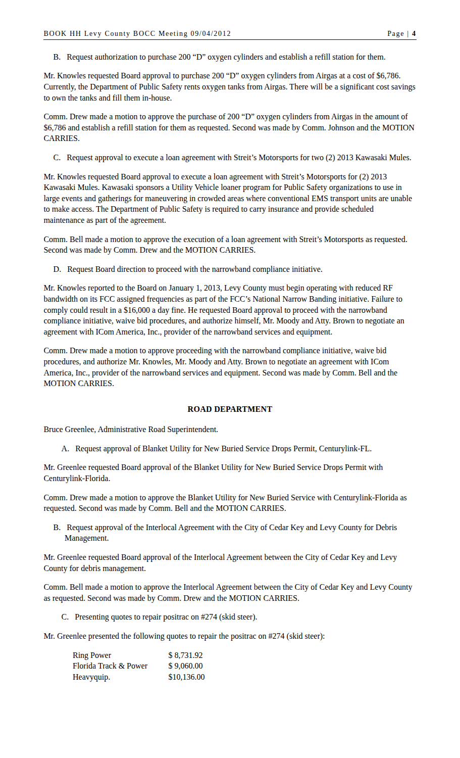BOOK HH Levy County BOCC Meeting 09/04/2012 Page | 4
B. Request authorization to purchase 200 “D” oxygen cylinders and establish a refill station for them.
Mr. Knowles requested Board approval to purchase 200 “D” oxygen cylinders from Airgas at a cost of $6,786. Currently, the Department of Public Safety rents oxygen tanks from Airgas. There will be a significant cost savings to own the tanks and fill them in-house.
Comm. Drew made a motion to approve the purchase of 200 “D” oxygen cylinders from Airgas in the amount of $6,786 and establish a refill station for them as requested. Second was made by Comm. Johnson and the MOTION CARRIES.
C. Request approval to execute a loan agreement with Streit’s Motorsports for two (2) 2013 Kawasaki Mules.
Mr. Knowles requested Board approval to execute a loan agreement with Streit’s Motorsports for (2) 2013 Kawasaki Mules. Kawasaki sponsors a Utility Vehicle loaner program for Public Safety organizations to use in large events and gatherings for maneuvering in crowded areas where conventional EMS transport units are unable to make access. The Department of Public Safety is required to carry insurance and provide scheduled maintenance as part of the agreement.
Comm. Bell made a motion to approve the execution of a loan agreement with Streit’s Motorsports as requested. Second was made by Comm. Drew and the MOTION CARRIES.
D. Request Board direction to proceed with the narrowband compliance initiative.
Mr. Knowles reported to the Board on January 1, 2013, Levy County must begin operating with reduced RF bandwidth on its FCC assigned frequencies as part of the FCC’s National Narrow Banding initiative. Failure to comply could result in a $16,000 a day fine. He requested Board approval to proceed with the narrowband compliance initiative, waive bid procedures, and authorize himself, Mr. Moody and Atty. Brown to negotiate an agreement with ICom America, Inc., provider of the narrowband services and equipment.
Comm. Drew made a motion to approve proceeding with the narrowband compliance initiative, waive bid procedures, and authorize Mr. Knowles, Mr. Moody and Atty. Brown to negotiate an agreement with ICom America, Inc., provider of the narrowband services and equipment. Second was made by Comm. Bell and the MOTION CARRIES.
ROAD DEPARTMENT
Bruce Greenlee, Administrative Road Superintendent.
A. Request approval of Blanket Utility for New Buried Service Drops Permit, Centurylink-FL.
Mr. Greenlee requested Board approval of the Blanket Utility for New Buried Service Drops Permit with Centurylink-Florida.
Comm. Drew made a motion to approve the Blanket Utility for New Buried Service with Centurylink-Florida as requested. Second was made by Comm. Bell and the MOTION CARRIES.
B. Request approval of the Interlocal Agreement with the City of Cedar Key and Levy County for Debris Management.
Mr. Greenlee requested Board approval of the Interlocal Agreement between the City of Cedar Key and Levy County for debris management.
Comm. Bell made a motion to approve the Interlocal Agreement between the City of Cedar Key and Levy County as requested. Second was made by Comm. Drew and the MOTION CARRIES.
C. Presenting quotes to repair positrac on #274 (skid steer).
Mr. Greenlee presented the following quotes to repair the positrac on #274 (skid steer):
| Ring Power | $ 8,731.92 |
| Florida Track & Power | $ 9,060.00 |
| Heavyquip. | $10,136.00 |